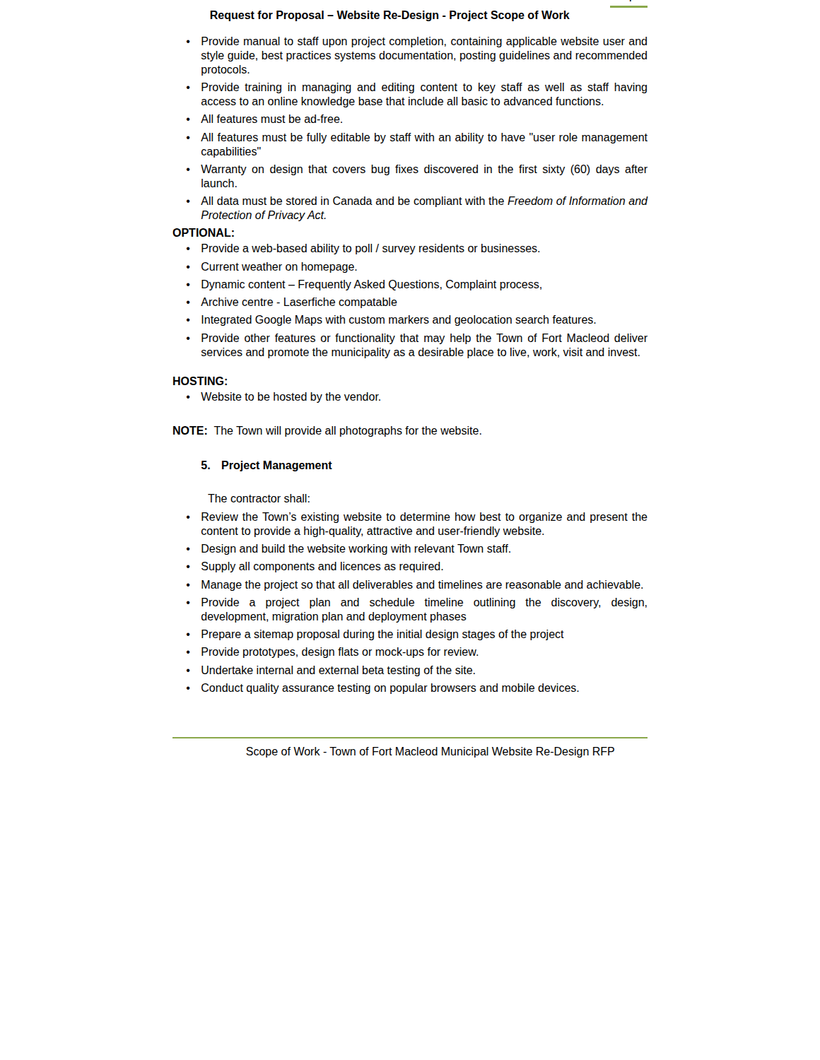4
Request for Proposal – Website Re-Design - Project Scope of Work
Provide manual to staff upon project completion, containing applicable website user and style guide, best practices systems documentation, posting guidelines and recommended protocols.
Provide training in managing and editing content to key staff as well as staff having access to an online knowledge base that include all basic to advanced functions.
All features must be ad-free.
All features must be fully editable by staff with an ability to have "user role management capabilities"
Warranty on design that covers bug fixes discovered in the first sixty (60) days after launch.
All data must be stored in Canada and be compliant with the Freedom of Information and Protection of Privacy Act.
OPTIONAL:
Provide a web-based ability to poll / survey residents or businesses.
Current weather on homepage.
Dynamic content – Frequently Asked Questions, Complaint process,
Archive centre - Laserfiche compatable
Integrated Google Maps with custom markers and geolocation search features.
Provide other features or functionality that may help the Town of Fort Macleod deliver services and promote the municipality as a desirable place to live, work, visit and invest.
HOSTING:
Website to be hosted by the vendor.
NOTE: The Town will provide all photographs for the website.
5. Project Management
The contractor shall:
Review the Town’s existing website to determine how best to organize and present the content to provide a high-quality, attractive and user-friendly website.
Design and build the website working with relevant Town staff.
Supply all components and licences as required.
Manage the project so that all deliverables and timelines are reasonable and achievable.
Provide a project plan and schedule timeline outlining the discovery, design, development, migration plan and deployment phases
Prepare a sitemap proposal during the initial design stages of the project
Provide prototypes, design flats or mock-ups for review.
Undertake internal and external beta testing of the site.
Conduct quality assurance testing on popular browsers and mobile devices.
Scope of Work - Town of Fort Macleod Municipal Website Re-Design RFP